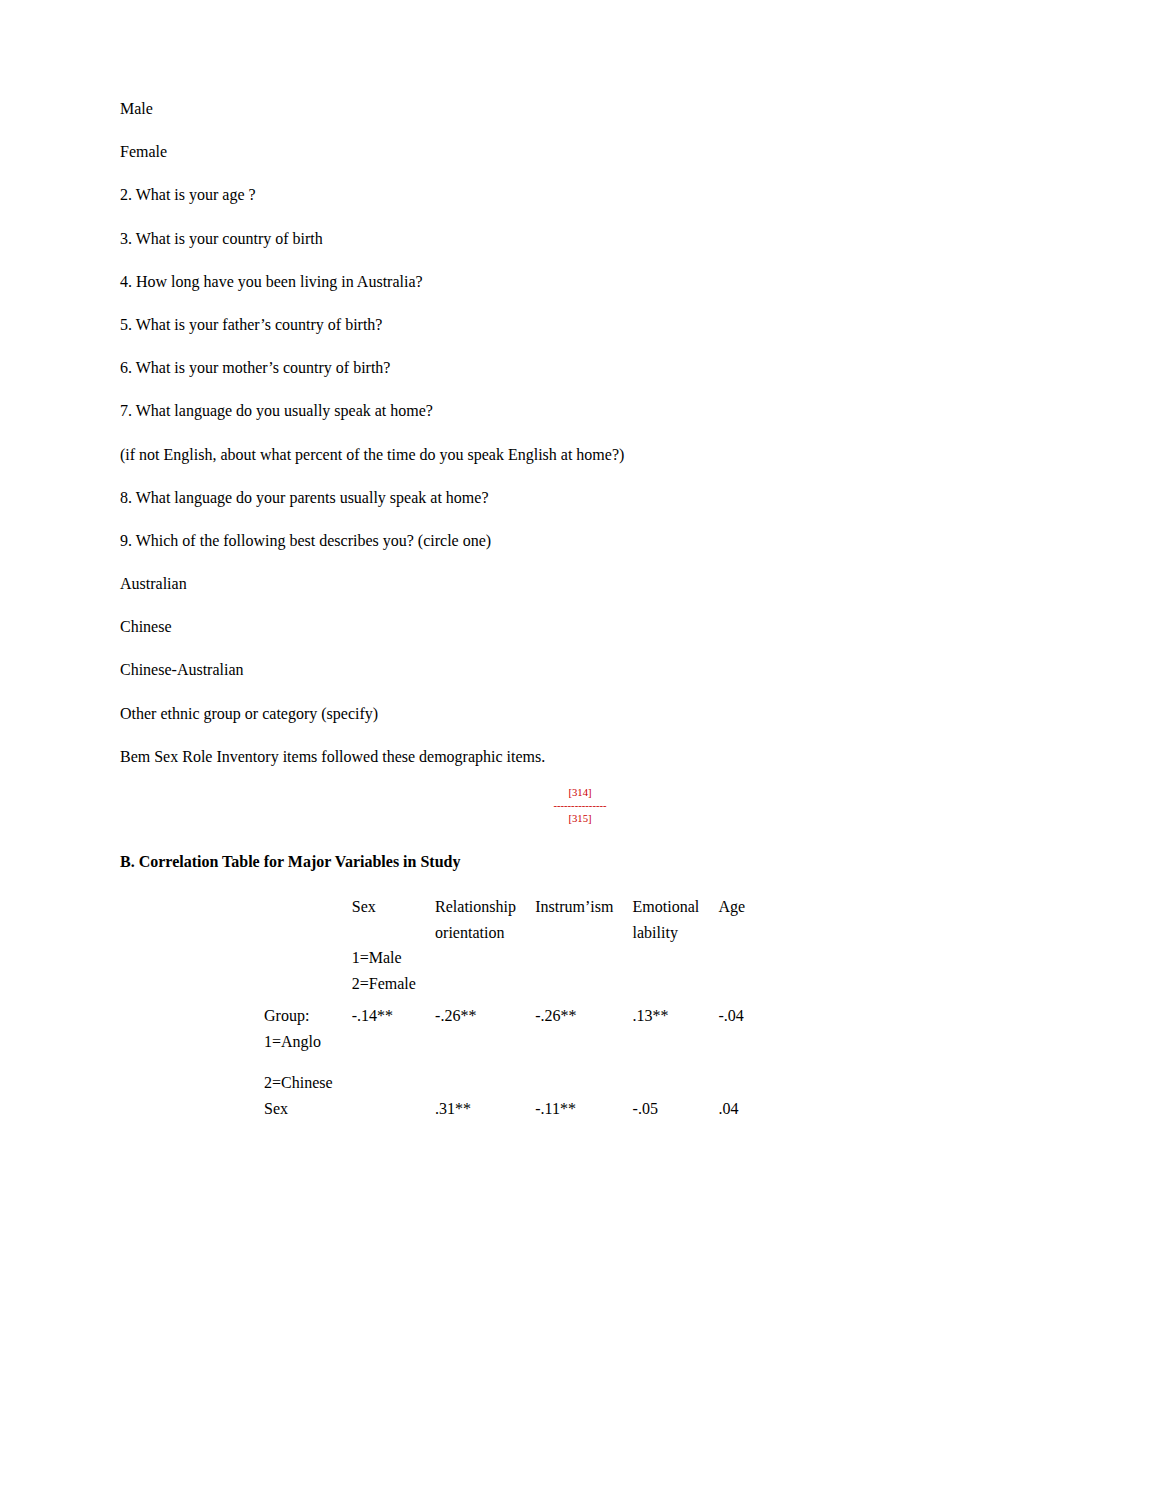Male
Female
2. What is your age ?
3. What is your country of birth
4. How long have you been living in Australia?
5. What is your father’s country of birth?
6. What is your mother’s country of birth?
7. What language do you usually speak at home?
(if not English, about what percent of the time do you speak English at home?)
8. What language do your parents usually speak at home?
9. Which of the following best describes you? (circle one)
Australian
Chinese
Chinese-Australian
Other ethnic group or category (specify)
Bem Sex Role Inventory items followed these demographic items.
[314]
---------------
[315]
B. Correlation Table for Major Variables in Study
| | Sex 1=Male 2=Female | Relationship orientation | Instrum’ism | Emotional lability | Age |
| --- | --- | --- | --- | --- | --- |
| Group: 1=Anglo | -.14** | -.26** | -.26** | .13** | -.04 |
| 2=Chinese | | | | | |
| Sex | | .31** | -.11** | -.05 | .04 |